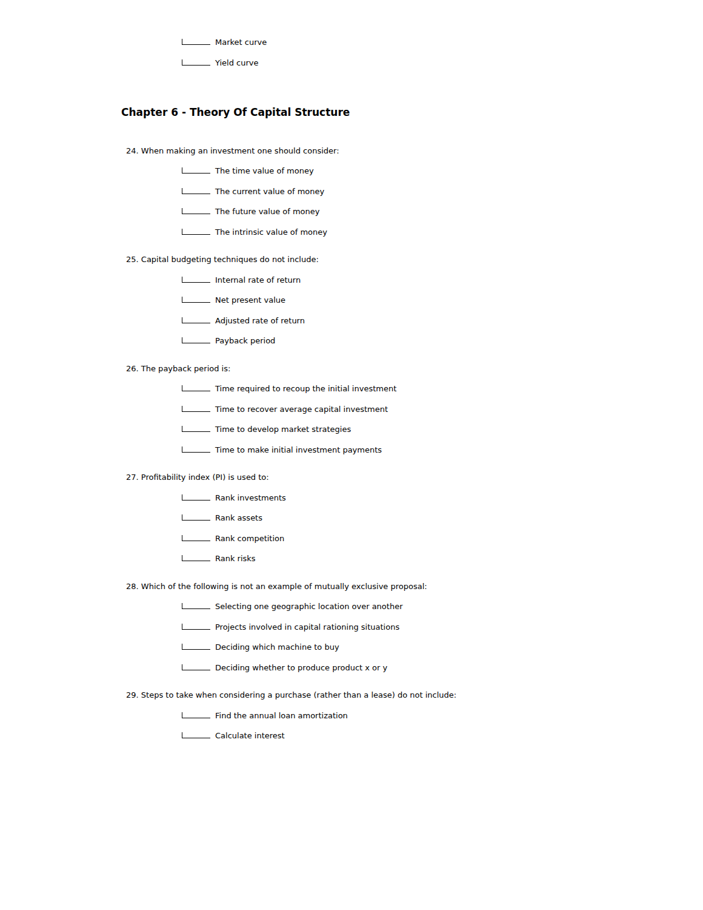Market curve
Yield curve
Chapter 6 - Theory Of Capital Structure
When making an investment one should consider:
The time value of money
The current value of money
The future value of money
The intrinsic value of money
Capital budgeting techniques do not include:
Internal rate of return
Net present value
Adjusted rate of return
Payback period
The payback period is:
Time required to recoup the initial investment
Time to recover average capital investment
Time to develop market strategies
Time to make initial investment payments
Profitability index (PI) is used to:
Rank investments
Rank assets
Rank competition
Rank risks
Which of the following is not an example of mutually exclusive proposal:
Selecting one geographic location over another
Projects involved in capital rationing situations
Deciding which machine to buy
Deciding whether to produce product x or y
Steps to take when considering a purchase (rather than a lease) do not include:
Find the annual loan amortization
Calculate interest